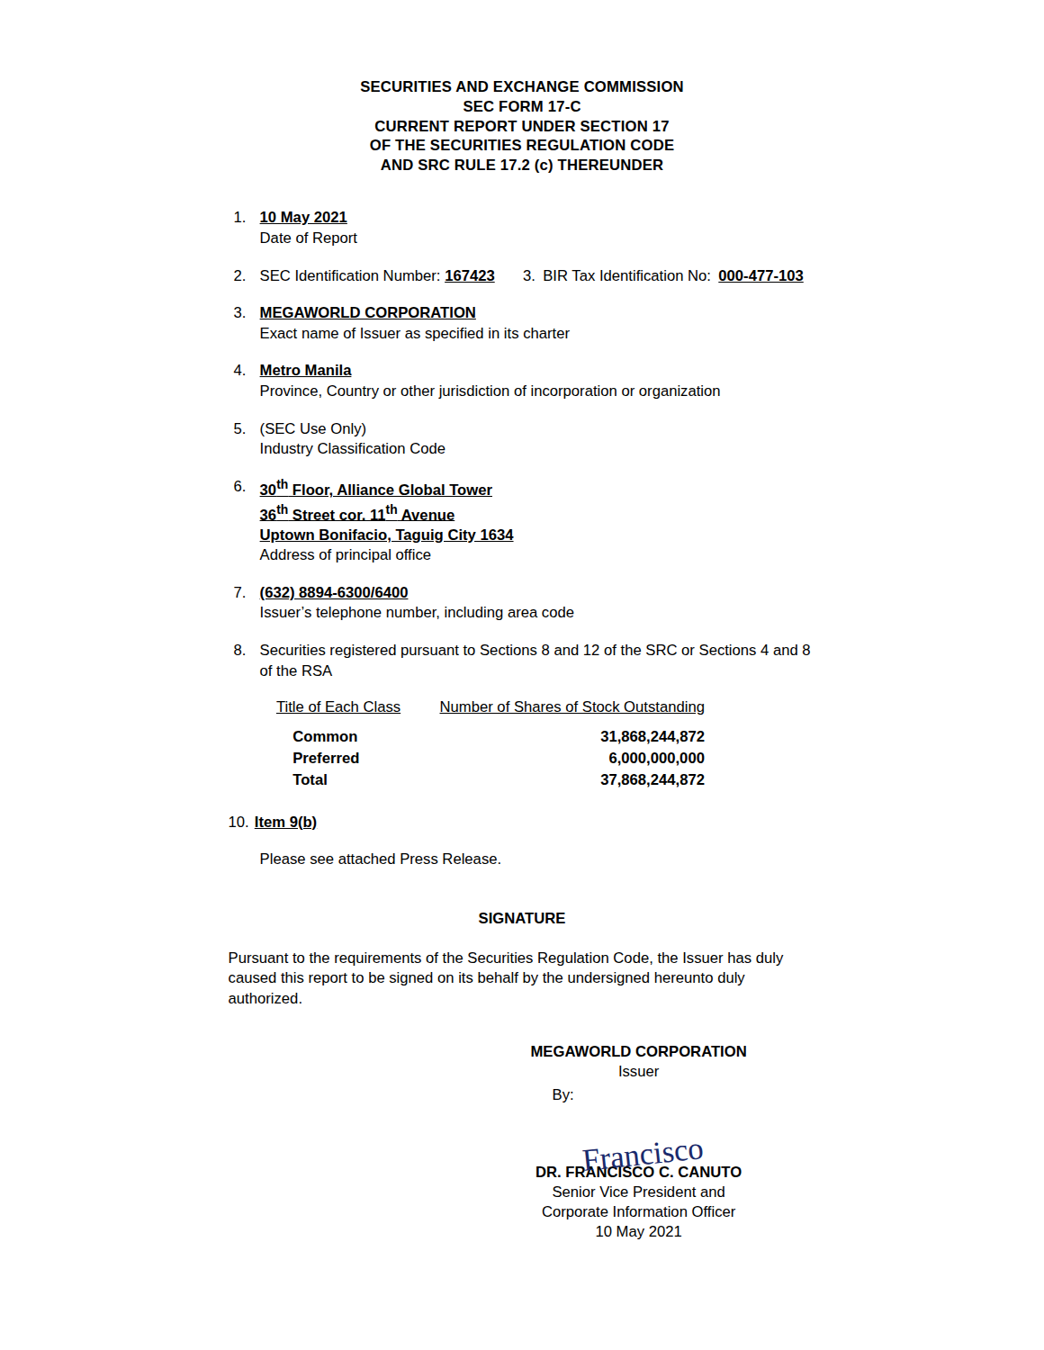SECURITIES AND EXCHANGE COMMISSION
SEC FORM 17-C
CURRENT REPORT UNDER SECTION 17
OF THE SECURITIES REGULATION CODE
AND SRC RULE 17.2 (c) THEREUNDER
10 May 2021 Date of Report
SEC Identification Number: 167423 3. BIR Tax Identification No: 000-477-103
MEGAWORLD CORPORATION Exact name of Issuer as specified in its charter
Metro Manila Province, Country or other jurisdiction of incorporation or organization
(SEC Use Only) Industry Classification Code
30th Floor, Alliance Global Tower 36th Street cor. 11th Avenue Uptown Bonifacio, Taguig City 1634 Address of principal office
(632) 8894-6300/6400 Issuer’s telephone number, including area code
Securities registered pursuant to Sections 8 and 12 of the SRC or Sections 4 and 8 of the RSA
| Title of Each Class | Number of Shares of Stock Outstanding |
| --- | --- |
| Common | 31,868,244,872 |
| Preferred | 6,000,000,000 |
| Total | 37,868,244,872 |
10. Item 9(b)
Please see attached Press Release.
SIGNATURE
Pursuant to the requirements of the Securities Regulation Code, the Issuer has duly caused this report to be signed on its behalf by the undersigned hereunto duly authorized.
MEGAWORLD CORPORATION
Issuer
By:
Francisco
DR. FRANCISCO C. CANUTO
Senior Vice President and
Corporate Information Officer
10 May 2021